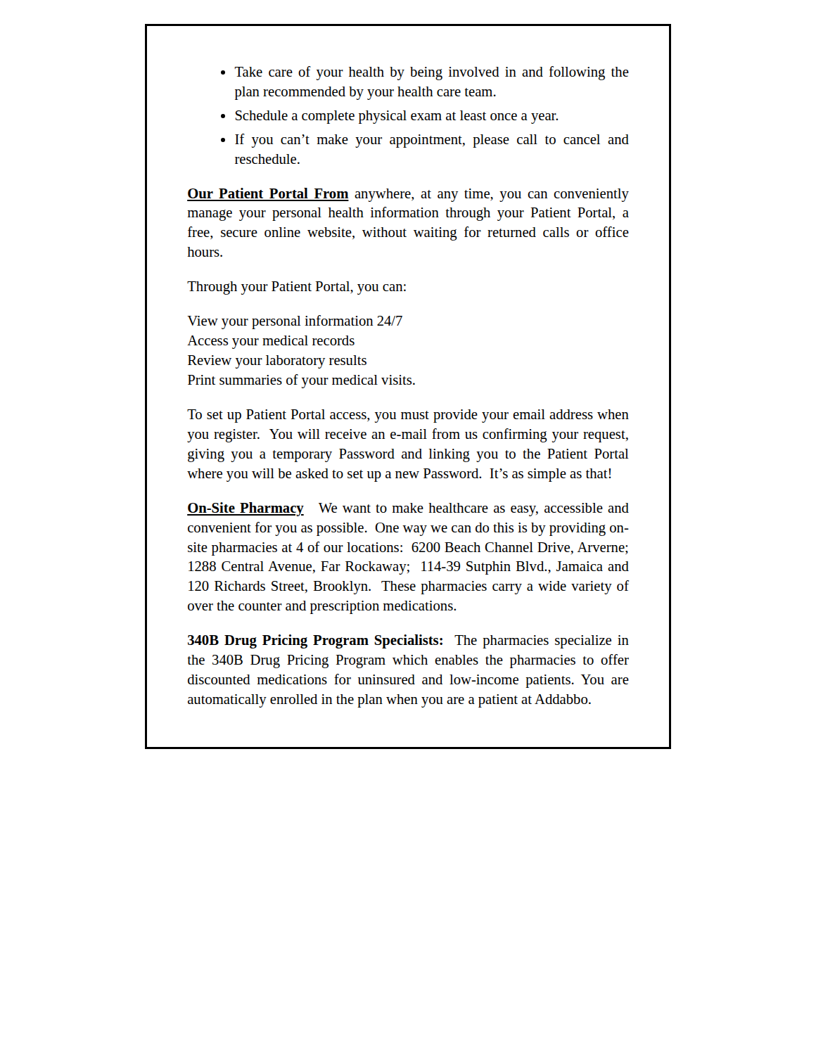Take care of your health by being involved in and following the plan recommended by your health care team.
Schedule a complete physical exam at least once a year.
If you can’t make your appointment, please call to cancel and reschedule.
Our Patient Portal From anywhere, at any time, you can conveniently manage your personal health information through your Patient Portal, a free, secure online website, without waiting for returned calls or office hours.
Through your Patient Portal, you can:
View your personal information 24/7
Access your medical records
Review your laboratory results
Print summaries of your medical visits.
To set up Patient Portal access, you must provide your email address when you register. You will receive an e-mail from us confirming your request, giving you a temporary Password and linking you to the Patient Portal where you will be asked to set up a new Password. It’s as simple as that!
On-Site Pharmacy We want to make healthcare as easy, accessible and convenient for you as possible. One way we can do this is by providing on-site pharmacies at 4 of our locations: 6200 Beach Channel Drive, Arverne; 1288 Central Avenue, Far Rockaway; 114-39 Sutphin Blvd., Jamaica and 120 Richards Street, Brooklyn. These pharmacies carry a wide variety of over the counter and prescription medications.
340B Drug Pricing Program Specialists: The pharmacies specialize in the 340B Drug Pricing Program which enables the pharmacies to offer discounted medications for uninsured and low-income patients. You are automatically enrolled in the plan when you are a patient at Addabbo.